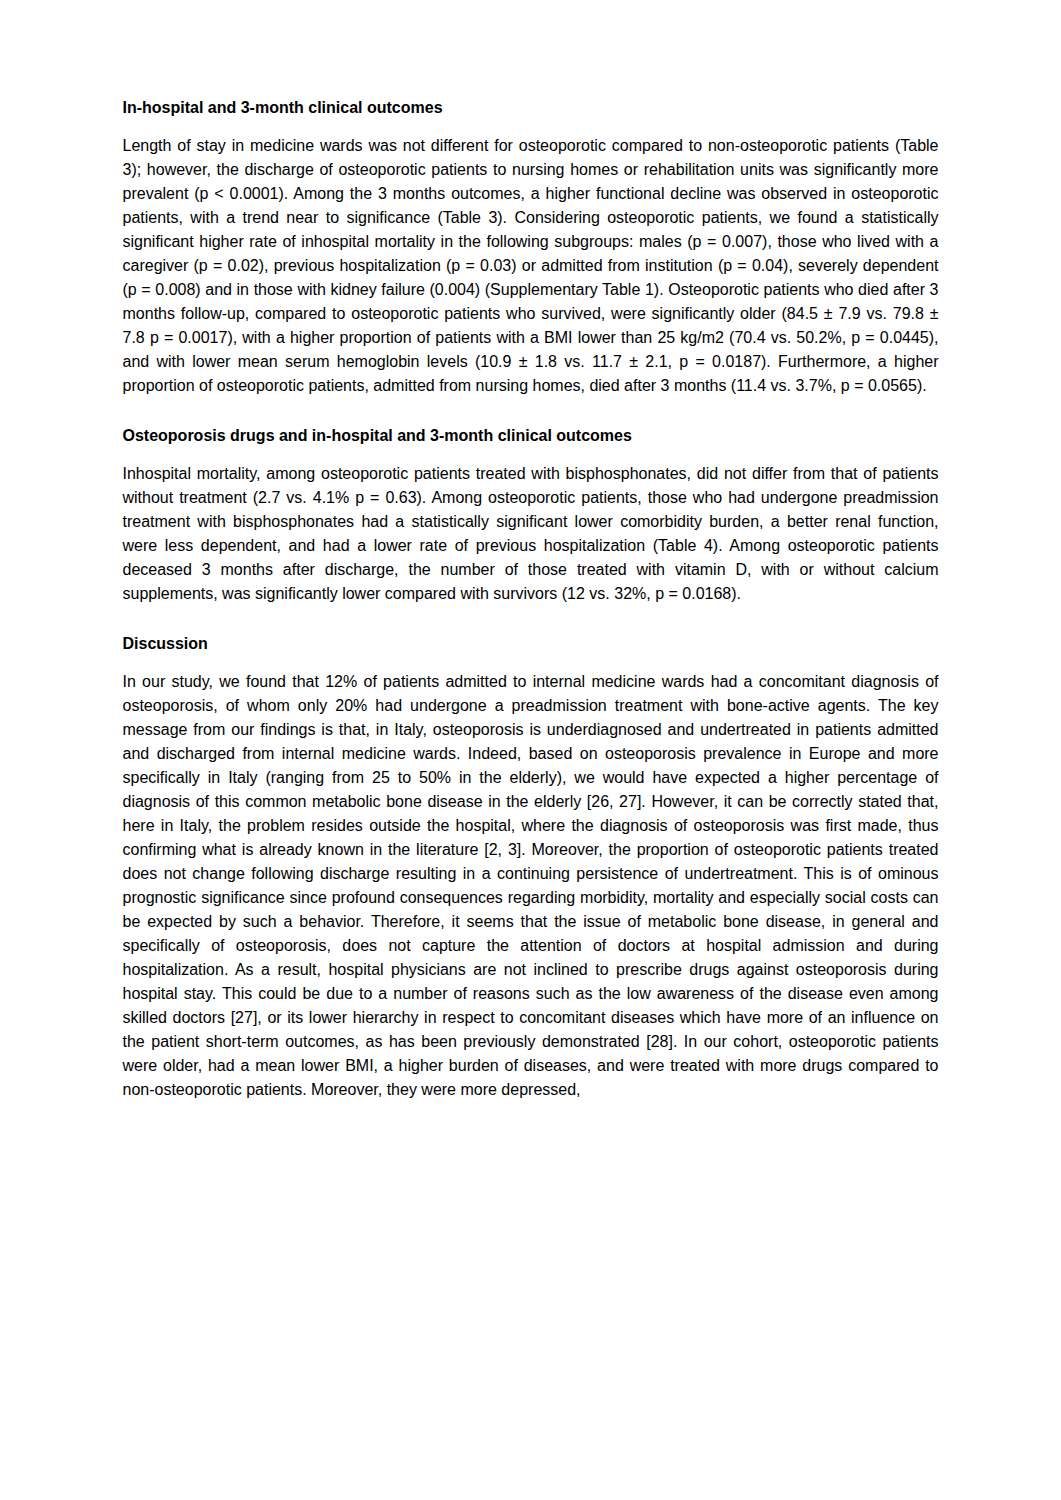In-hospital and 3-month clinical outcomes
Length of stay in medicine wards was not different for osteoporotic compared to non-osteoporotic patients (Table 3); however, the discharge of osteoporotic patients to nursing homes or rehabilitation units was significantly more prevalent (p < 0.0001). Among the 3 months outcomes, a higher functional decline was observed in osteoporotic patients, with a trend near to significance (Table 3). Considering osteoporotic patients, we found a statistically significant higher rate of inhospital mortality in the following subgroups: males (p = 0.007), those who lived with a caregiver (p = 0.02), previous hospitalization (p = 0.03) or admitted from institution (p = 0.04), severely dependent (p = 0.008) and in those with kidney failure (0.004) (Supplementary Table 1). Osteoporotic patients who died after 3 months follow-up, compared to osteoporotic patients who survived, were significantly older (84.5 ± 7.9 vs. 79.8 ± 7.8 p = 0.0017), with a higher proportion of patients with a BMI lower than 25 kg/m2 (70.4 vs. 50.2%, p = 0.0445), and with lower mean serum hemoglobin levels (10.9 ± 1.8 vs. 11.7 ± 2.1, p = 0.0187). Furthermore, a higher proportion of osteoporotic patients, admitted from nursing homes, died after 3 months (11.4 vs. 3.7%, p = 0.0565).
Osteoporosis drugs and in-hospital and 3-month clinical outcomes
Inhospital mortality, among osteoporotic patients treated with bisphosphonates, did not differ from that of patients without treatment (2.7 vs. 4.1% p = 0.63). Among osteoporotic patients, those who had undergone preadmission treatment with bisphosphonates had a statistically significant lower comorbidity burden, a better renal function, were less dependent, and had a lower rate of previous hospitalization (Table 4). Among osteoporotic patients deceased 3 months after discharge, the number of those treated with vitamin D, with or without calcium supplements, was significantly lower compared with survivors (12 vs. 32%, p = 0.0168).
Discussion
In our study, we found that 12% of patients admitted to internal medicine wards had a concomitant diagnosis of osteoporosis, of whom only 20% had undergone a preadmission treatment with bone-active agents. The key message from our findings is that, in Italy, osteoporosis is underdiagnosed and undertreated in patients admitted and discharged from internal medicine wards. Indeed, based on osteoporosis prevalence in Europe and more specifically in Italy (ranging from 25 to 50% in the elderly), we would have expected a higher percentage of diagnosis of this common metabolic bone disease in the elderly [26, 27]. However, it can be correctly stated that, here in Italy, the problem resides outside the hospital, where the diagnosis of osteoporosis was first made, thus confirming what is already known in the literature [2, 3]. Moreover, the proportion of osteoporotic patients treated does not change following discharge resulting in a continuing persistence of undertreatment. This is of ominous prognostic significance since profound consequences regarding morbidity, mortality and especially social costs can be expected by such a behavior. Therefore, it seems that the issue of metabolic bone disease, in general and specifically of osteoporosis, does not capture the attention of doctors at hospital admission and during hospitalization. As a result, hospital physicians are not inclined to prescribe drugs against osteoporosis during hospital stay. This could be due to a number of reasons such as the low awareness of the disease even among skilled doctors [27], or its lower hierarchy in respect to concomitant diseases which have more of an influence on the patient short-term outcomes, as has been previously demonstrated [28]. In our cohort, osteoporotic patients were older, had a mean lower BMI, a higher burden of diseases, and were treated with more drugs compared to non-osteoporotic patients. Moreover, they were more depressed,